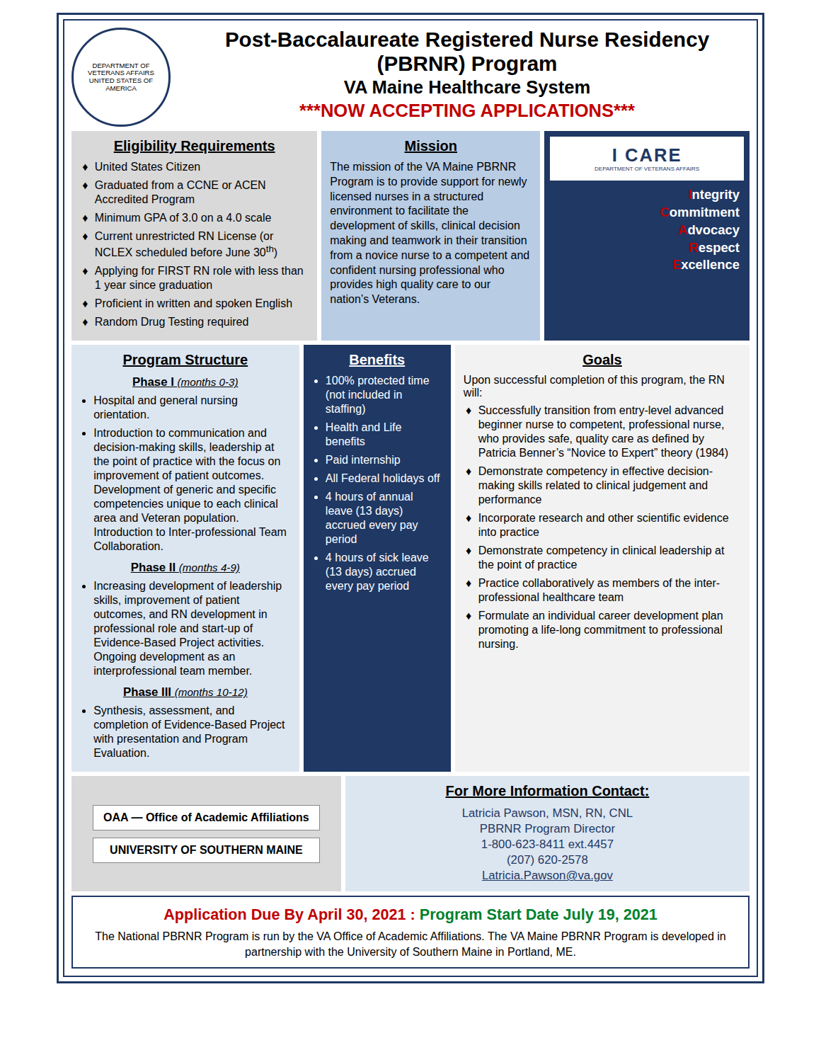DEPARTMENT OF VETERANS AFFAIRS
UNITED STATES OF AMERICA
Post-Baccalaureate Registered Nurse Residency
(PBRNR) Program
VA Maine Healthcare System
***NOW ACCEPTING APPLICATIONS***
Eligibility Requirements
United States Citizen
Graduated from a CCNE or ACEN Accredited Program
Minimum GPA of 3.0 on a 4.0 scale
Current unrestricted RN License (or NCLEX scheduled before June 30th)
Applying for FIRST RN role with less than 1 year since graduation
Proficient in written and spoken English
Random Drug Testing required
Mission
The mission of the VA Maine PBRNR Program is to provide support for newly licensed nurses in a structured environment to facilitate the development of skills, clinical decision making and teamwork in their transition from a novice nurse to a competent and confident nursing professional who provides high quality care to our nation’s Veterans.
I CARE DEPARTMENT OF VETERANS AFFAIRS
Integrity
Commitment
Advocacy
Respect
Excellence
Program Structure
Phase I (months 0-3)
Hospital and general nursing orientation.
Introduction to communication and decision-making skills, leadership at the point of practice with the focus on improvement of patient outcomes. Development of generic and specific competencies unique to each clinical area and Veteran population. Introduction to Inter-professional Team Collaboration.
Phase II (months 4-9)
Increasing development of leadership skills, improvement of patient outcomes, and RN development in professional role and start-up of Evidence-Based Project activities. Ongoing development as an interprofessional team member.
Phase III (months 10-12)
Synthesis, assessment, and completion of Evidence-Based Project with presentation and Program Evaluation.
Benefits
100% protected time (not included in staffing)
Health and Life benefits
Paid internship
All Federal holidays off
4 hours of annual leave (13 days) accrued every pay period
4 hours of sick leave (13 days) accrued every pay period
Goals
Upon successful completion of this program, the RN will:
Successfully transition from entry-level advanced beginner nurse to competent, professional nurse, who provides safe, quality care as defined by Patricia Benner’s “Novice to Expert” theory (1984)
Demonstrate competency in effective decision-making skills related to clinical judgement and performance
Incorporate research and other scientific evidence into practice
Demonstrate competency in clinical leadership at the point of practice
Practice collaboratively as members of the inter-professional healthcare team
Formulate an individual career development plan promoting a life-long commitment to professional nursing.
OAA — Office of Academic Affiliations
UNIVERSITY OF SOUTHERN MAINE
For More Information Contact:
Latricia Pawson, MSN, RN, CNL
PBRNR Program Director
1-800-623-8411 ext.4457
(207) 620-2578
Latricia.Pawson@va.gov
Application Due By April 30, 2021 : Program Start Date July 19, 2021
The National PBRNR Program is run by the VA Office of Academic Affiliations. The VA Maine PBRNR Program is developed in partnership with the University of Southern Maine in Portland, ME.